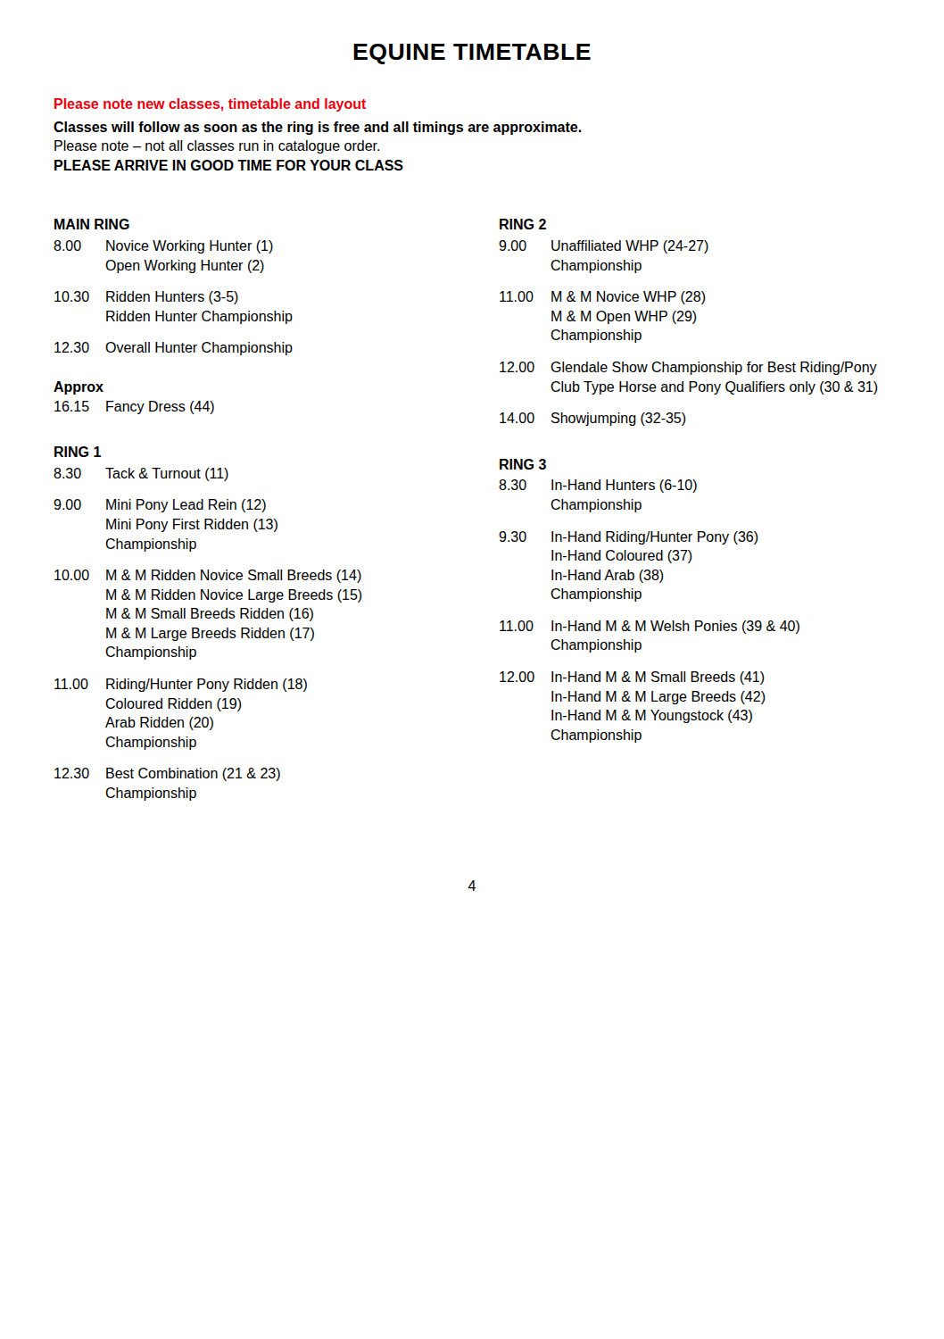EQUINE TIMETABLE
Please note new classes, timetable and layout
Classes will follow as soon as the ring is free and all timings are approximate.
Please note – not all classes run in catalogue order.
PLEASE ARRIVE IN GOOD TIME FOR YOUR CLASS
MAIN RING
| 8.00 | Novice Working Hunter (1) Open Working Hunter (2) |
| 10.30 | Ridden Hunters (3-5) Ridden Hunter Championship |
| 12.30 | Overall Hunter Championship |
Approx
| 16.15 | Fancy Dress (44) |
RING 1
| 8.30 | Tack & Turnout (11) |
| 9.00 | Mini Pony Lead Rein (12) Mini Pony First Ridden (13) Championship |
| 10.00 | M & M Ridden Novice Small Breeds (14) M & M Ridden Novice Large Breeds (15) M & M Small Breeds Ridden (16) M & M Large Breeds Ridden (17) Championship |
| 11.00 | Riding/Hunter Pony Ridden (18) Coloured Ridden (19) Arab Ridden (20) Championship |
| 12.30 | Best Combination (21 & 23) Championship |
RING 2
| 9.00 | Unaffiliated WHP (24-27) Championship |
| 11.00 | M & M Novice WHP (28) M & M Open WHP (29) Championship |
| 12.00 | Glendale Show Championship for Best Riding/Pony Club Type Horse and Pony Qualifiers only (30 & 31) |
| 14.00 | Showjumping (32-35) |
RING 3
| 8.30 | In-Hand Hunters (6-10) Championship |
| 9.30 | In-Hand Riding/Hunter Pony (36) In-Hand Coloured (37) In-Hand Arab (38) Championship |
| 11.00 | In-Hand M & M Welsh Ponies (39 & 40) Championship |
| 12.00 | In-Hand M & M Small Breeds (41) In-Hand M & M Large Breeds (42) In-Hand M & M Youngstock (43) Championship |
4